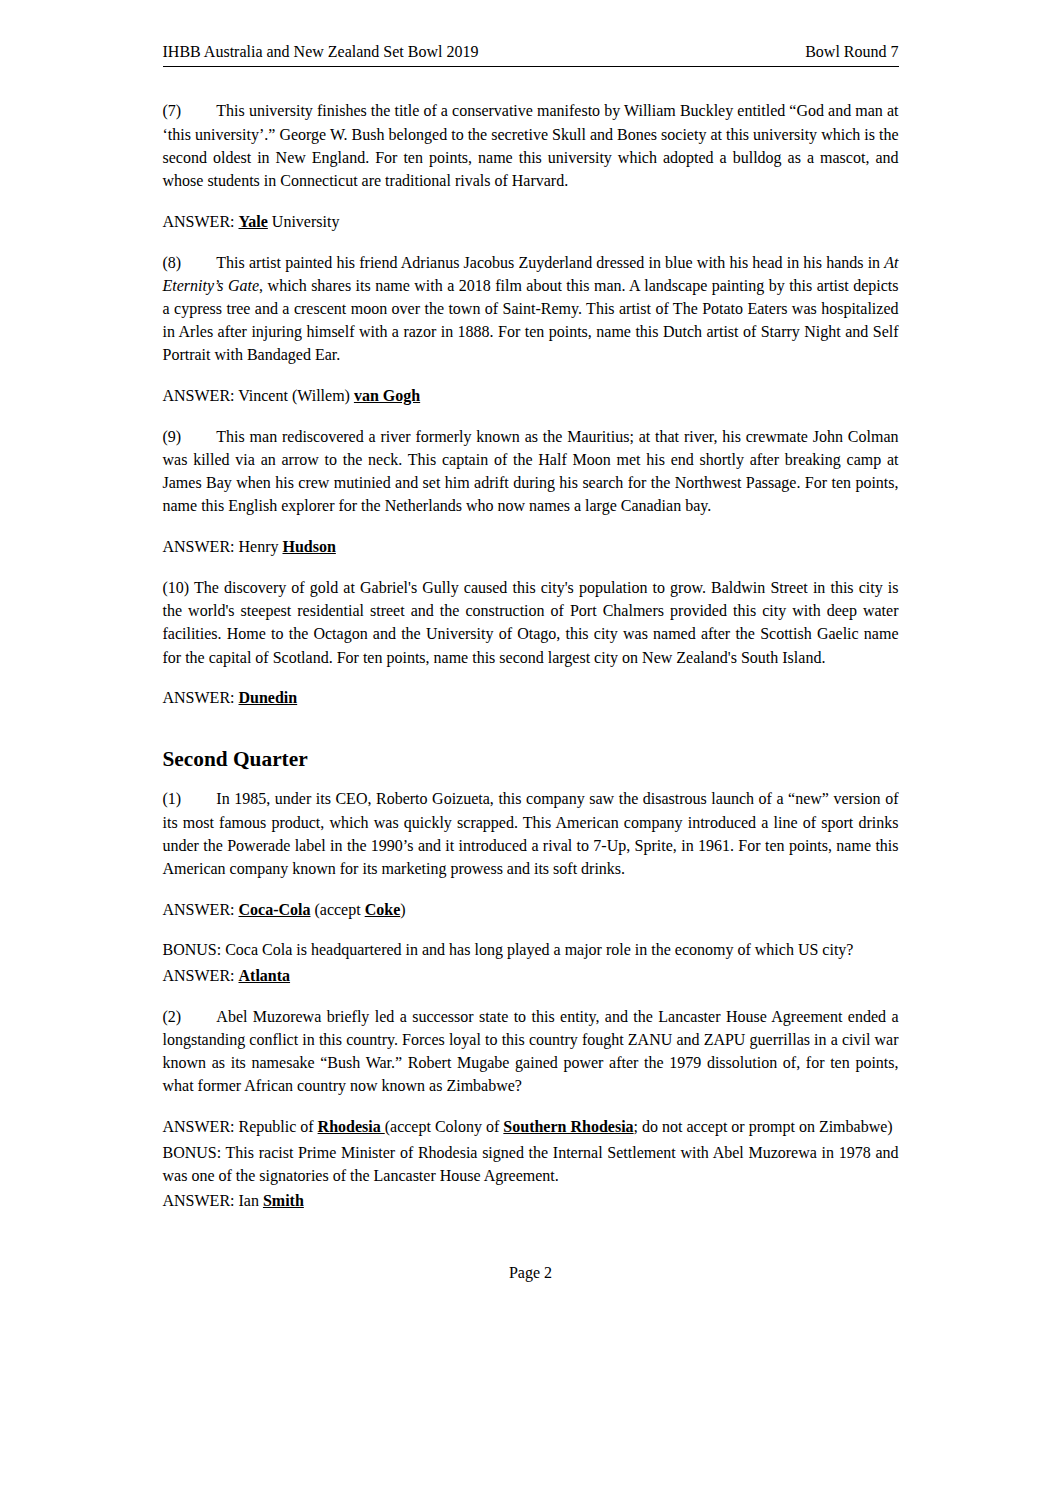IHBB Australia and New Zealand Set Bowl 2019
Bowl Round 7
(7) This university finishes the title of a conservative manifesto by William Buckley entitled “God and man at ‘this university’.” George W. Bush belonged to the secretive Skull and Bones society at this university which is the second oldest in New England. For ten points, name this university which adopted a bulldog as a mascot, and whose students in Connecticut are traditional rivals of Harvard.
ANSWER: Yale University
(8) This artist painted his friend Adrianus Jacobus Zuyderland dressed in blue with his head in his hands in At Eternity’s Gate, which shares its name with a 2018 film about this man. A landscape painting by this artist depicts a cypress tree and a crescent moon over the town of Saint-Remy. This artist of The Potato Eaters was hospitalized in Arles after injuring himself with a razor in 1888. For ten points, name this Dutch artist of Starry Night and Self Portrait with Bandaged Ear.
ANSWER: Vincent (Willem) van Gogh
(9) This man rediscovered a river formerly known as the Mauritius; at that river, his crewmate John Colman was killed via an arrow to the neck. This captain of the Half Moon met his end shortly after breaking camp at James Bay when his crew mutinied and set him adrift during his search for the Northwest Passage. For ten points, name this English explorer for the Netherlands who now names a large Canadian bay.
ANSWER: Henry Hudson
(10) The discovery of gold at Gabriel's Gully caused this city's population to grow. Baldwin Street in this city is the world's steepest residential street and the construction of Port Chalmers provided this city with deep water facilities. Home to the Octagon and the University of Otago, this city was named after the Scottish Gaelic name for the capital of Scotland. For ten points, name this second largest city on New Zealand's South Island.
ANSWER: Dunedin
Second Quarter
(1) In 1985, under its CEO, Roberto Goizueta, this company saw the disastrous launch of a “new” version of its most famous product, which was quickly scrapped. This American company introduced a line of sport drinks under the Powerade label in the 1990’s and it introduced a rival to 7-Up, Sprite, in 1961. For ten points, name this American company known for its marketing prowess and its soft drinks.
ANSWER: Coca-Cola (accept Coke)
BONUS: Coca Cola is headquartered in and has long played a major role in the economy of which US city?
ANSWER: Atlanta
(2) Abel Muzorewa briefly led a successor state to this entity, and the Lancaster House Agreement ended a longstanding conflict in this country. Forces loyal to this country fought ZANU and ZAPU guerrillas in a civil war known as its namesake “Bush War.” Robert Mugabe gained power after the 1979 dissolution of, for ten points, what former African country now known as Zimbabwe?
ANSWER: Republic of Rhodesia (accept Colony of Southern Rhodesia; do not accept or prompt on Zimbabwe)
BONUS: This racist Prime Minister of Rhodesia signed the Internal Settlement with Abel Muzorewa in 1978 and was one of the signatories of the Lancaster House Agreement.
ANSWER: Ian Smith
Page 2